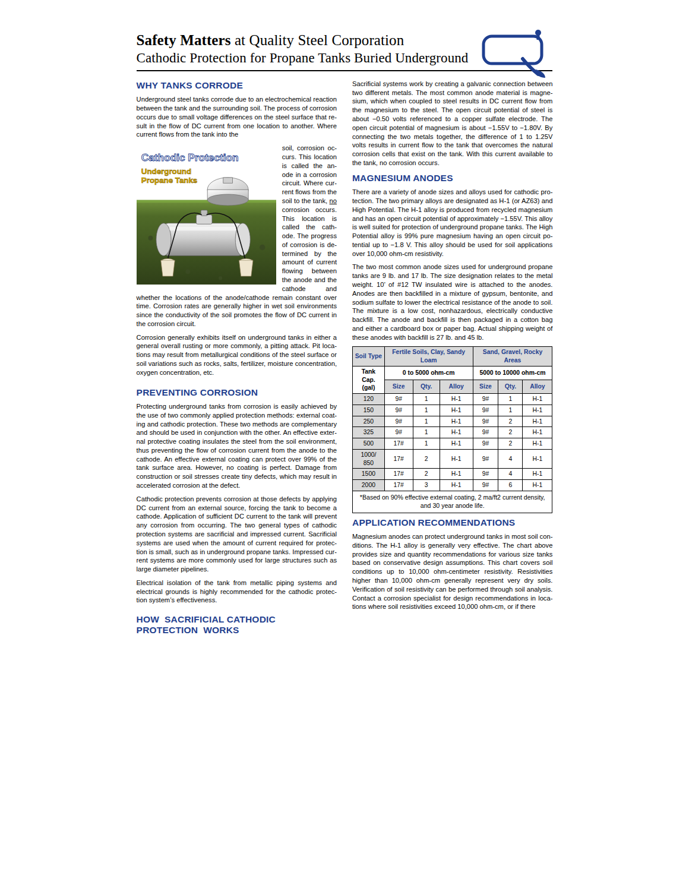Safety Matters at Quality Steel Corporation
Cathodic Protection for Propane Tanks Buried Underground
Why Tanks Corrode
Underground steel tanks corrode due to an electrochemical reaction between the tank and the surrounding soil. The process of corrosion occurs due to small voltage differences on the steel surface that result in the flow of DC current from one location to another. Where current flows from the tank into the
Cathodic Protection Underground Propane Tanks
soil, corrosion occurs. This location is called the anode in a corrosion circuit. Where current flows from the soil to the tank, no corrosion occurs. This location is called the cathode. The progress of corrosion is determined by the amount of current flowing between the anode and the cathode and whether the locations of the anode/cathode remain constant over time. Corrosion rates are generally higher in wet soil environments since the conductivity of the soil promotes the flow of DC current in the corrosion circuit.
Corrosion generally exhibits itself on underground tanks in either a general overall rusting or more commonly, a pitting attack. Pit locations may result from metallurgical conditions of the steel surface or soil variations such as rocks, salts, fertilizer, moisture concentration, oxygen concentration, etc.
Preventing Corrosion
Protecting underground tanks from corrosion is easily achieved by the use of two commonly applied protection methods: external coating and cathodic protection. These two methods are complementary and should be used in conjunction with the other. An effective external protective coating insulates the steel from the soil environment, thus preventing the flow of corrosion current from the anode to the cathode. An effective external coating can protect over 99% of the tank surface area. However, no coating is perfect. Damage from construction or soil stresses create tiny defects, which may result in accelerated corrosion at the defect.
Cathodic protection prevents corrosion at those defects by applying DC current from an external source, forcing the tank to become a cathode. Application of sufficient DC current to the tank will prevent any corrosion from occurring. The two general types of cathodic protection systems are sacrificial and impressed current. Sacrificial systems are used when the amount of current required for protection is small, such as in underground propane tanks. Impressed current systems are more commonly used for large structures such as large diameter pipelines.
Electrical isolation of the tank from metallic piping systems and electrical grounds is highly recommended for the cathodic protection system’s effectiveness.
How Sacrificial Cathodic Protection Works
Sacrificial systems work by creating a galvanic connection between two different metals. The most common anode material is magnesium, which when coupled to steel results in DC current flow from the magnesium to the steel. The open circuit potential of steel is about −0.50 volts referenced to a copper sulfate electrode. The open circuit potential of magnesium is about −1.55V to −1.80V. By connecting the two metals together, the difference of 1 to 1.25V volts results in current flow to the tank that overcomes the natural corrosion cells that exist on the tank. With this current available to the tank, no corrosion occurs.
Magnesium Anodes
There are a variety of anode sizes and alloys used for cathodic protection. The two primary alloys are designated as H-1 (or AZ63) and High Potential. The H-1 alloy is produced from recycled magnesium and has an open circuit potential of approximately −1.55V. This alloy is well suited for protection of underground propane tanks. The High Potential alloy is 99% pure magnesium having an open circuit potential up to −1.8 V. This alloy should be used for soil applications over 10,000 ohm-cm resistivity.
The two most common anode sizes used for underground propane tanks are 9 lb. and 17 lb. The size designation relates to the metal weight. 10’ of #12 TW insulated wire is attached to the anodes. Anodes are then backfilled in a mixture of gypsum, bentonite, and sodium sulfate to lower the electrical resistance of the anode to soil. The mixture is a low cost, nonhazardous, electrically conductive backfill. The anode and backfill is then packaged in a cotton bag and either a cardboard box or paper bag. Actual shipping weight of these anodes with backfill is 27 lb. and 45 lb.
| Soil Type | Fertile Soils, Clay, Sandy Loam | Sand, Gravel, Rocky Areas |
| --- | --- | --- |
| Tank Cap. (gal) | 0 to 5000 ohm-cm | 5000 to 10000 ohm-cm |
| Size | Qty. | Alloy | Size | Qty. | Alloy |
| 120 | 9# | 1 | H-1 | 9# | 1 | H-1 |
| 150 | 9# | 1 | H-1 | 9# | 1 | H-1 |
| 250 | 9# | 1 | H-1 | 9# | 2 | H-1 |
| 325 | 9# | 1 | H-1 | 9# | 2 | H-1 |
| 500 | 17# | 1 | H-1 | 9# | 2 | H-1 |
| 1000/ 850 | 17# | 2 | H-1 | 9# | 4 | H-1 |
| 1500 | 17# | 2 | H-1 | 9# | 4 | H-1 |
| 2000 | 17# | 3 | H-1 | 9# | 6 | H-1 |
| *Based on 90% effective external coating, 2 ma/ft2 current density, and 30 year anode life. |
Application Recommendations
Magnesium anodes can protect underground tanks in most soil conditions. The H-1 alloy is generally very effective. The chart above provides size and quantity recommendations for various size tanks based on conservative design assumptions. This chart covers soil conditions up to 10,000 ohm-centimeter resistivity. Resistivities higher than 10,000 ohm-cm generally represent very dry soils. Verification of soil resistivity can be performed through soil analysis. Contact a corrosion specialist for design recommendations in locations where soil resistivities exceed 10,000 ohm-cm, or if there